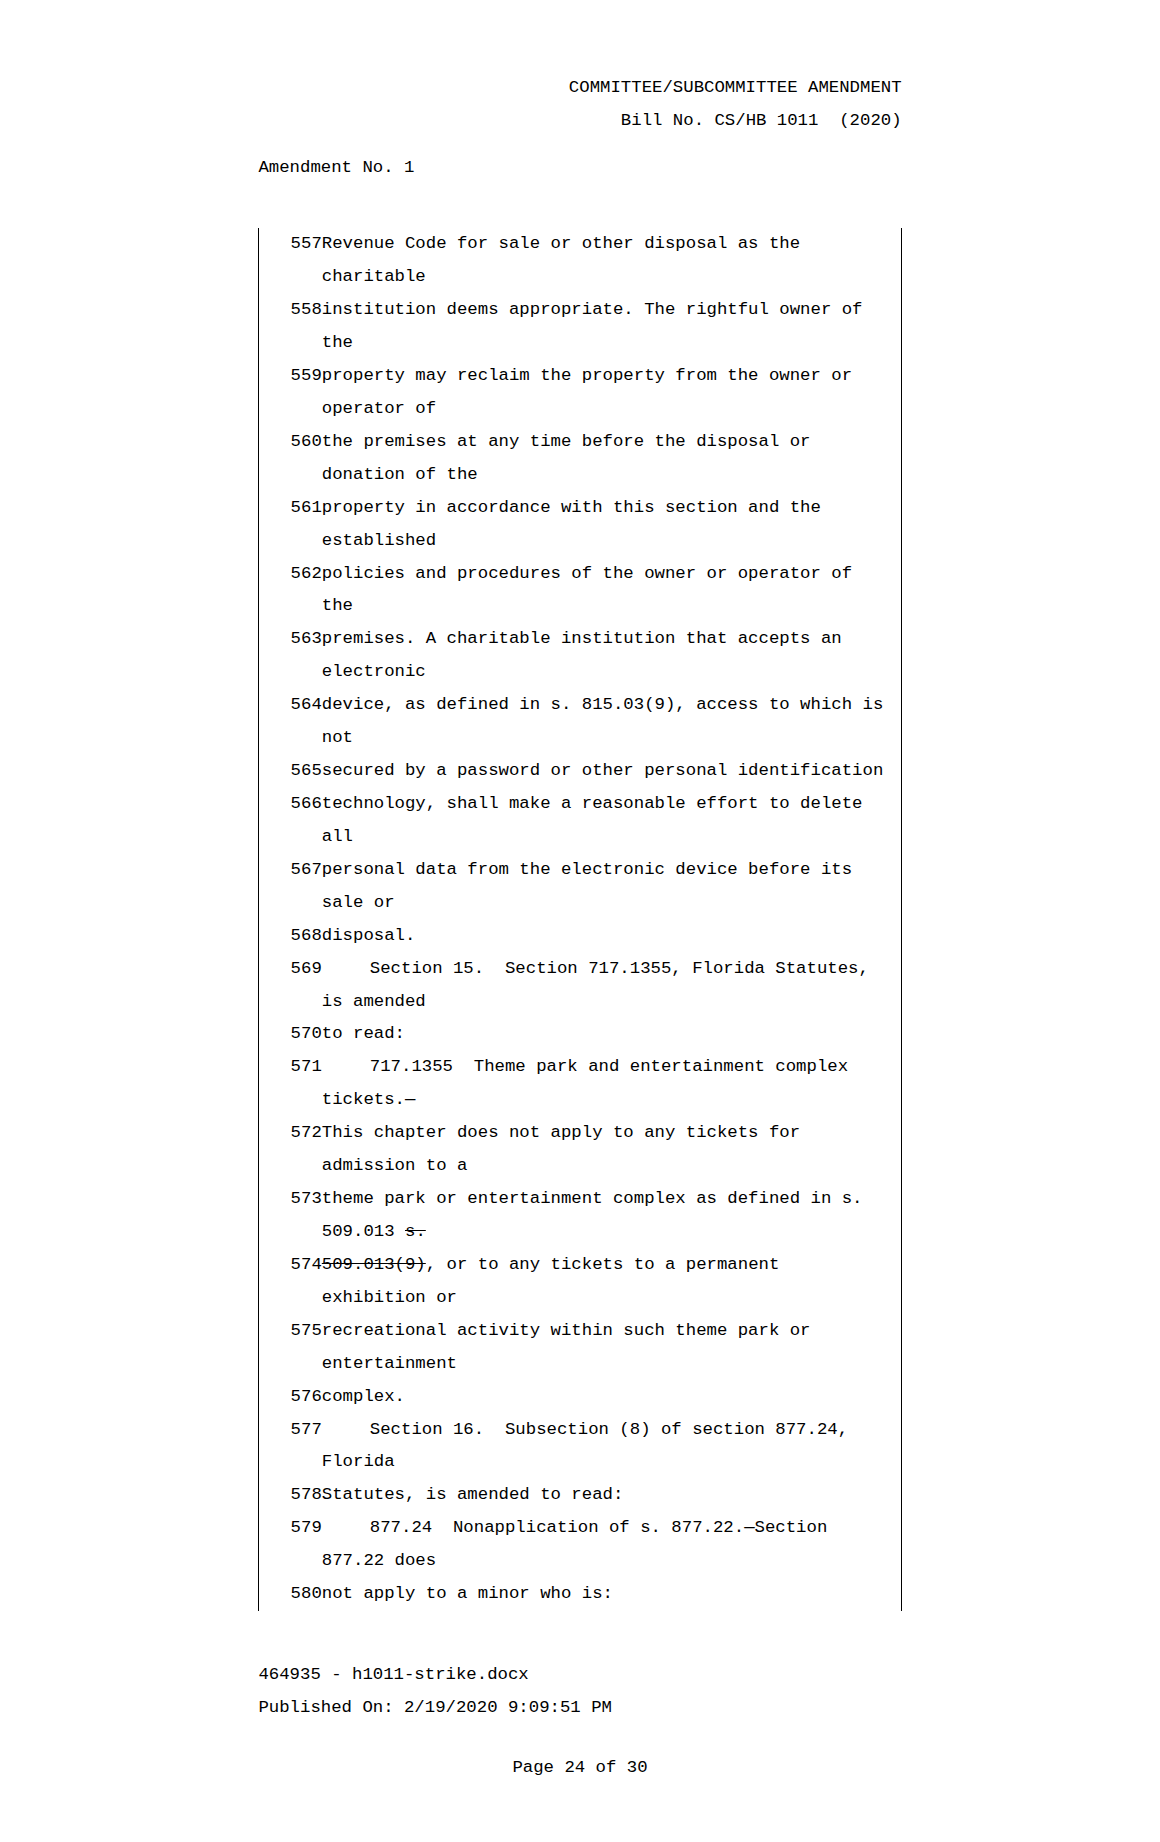COMMITTEE/SUBCOMMITTEE AMENDMENT Bill No. CS/HB 1011 (2020)
Amendment No. 1
| 557 | Revenue Code for sale or other disposal as the charitable |
| 558 | institution deems appropriate. The rightful owner of the |
| 559 | property may reclaim the property from the owner or operator of |
| 560 | the premises at any time before the disposal or donation of the |
| 561 | property in accordance with this section and the established |
| 562 | policies and procedures of the owner or operator of the |
| 563 | premises. A charitable institution that accepts an electronic |
| 564 | device, as defined in s. 815.03(9), access to which is not |
| 565 | secured by a password or other personal identification |
| 566 | technology, shall make a reasonable effort to delete all |
| 567 | personal data from the electronic device before its sale or |
| 568 | disposal. |
| 569 | Section 15. Section 717.1355, Florida Statutes, is amended |
| 570 | to read: |
| 571 | 717.1355 Theme park and entertainment complex tickets.— |
| 572 | This chapter does not apply to any tickets for admission to a |
| 573 | theme park or entertainment complex as defined in s. 509.013 s. |
| 574 | 509.013(9) , or to any tickets to a permanent exhibition or |
| 575 | recreational activity within such theme park or entertainment |
| 576 | complex. |
| 577 | Section 16. Subsection (8) of section 877.24, Florida |
| 578 | Statutes, is amended to read: |
| 579 | 877.24 Nonapplication of s. 877.22.—Section 877.22 does |
| 580 | not apply to a minor who is: |
464935 - h1011-strike.docx
Published On: 2/19/2020 9:09:51 PM
Page 24 of 30